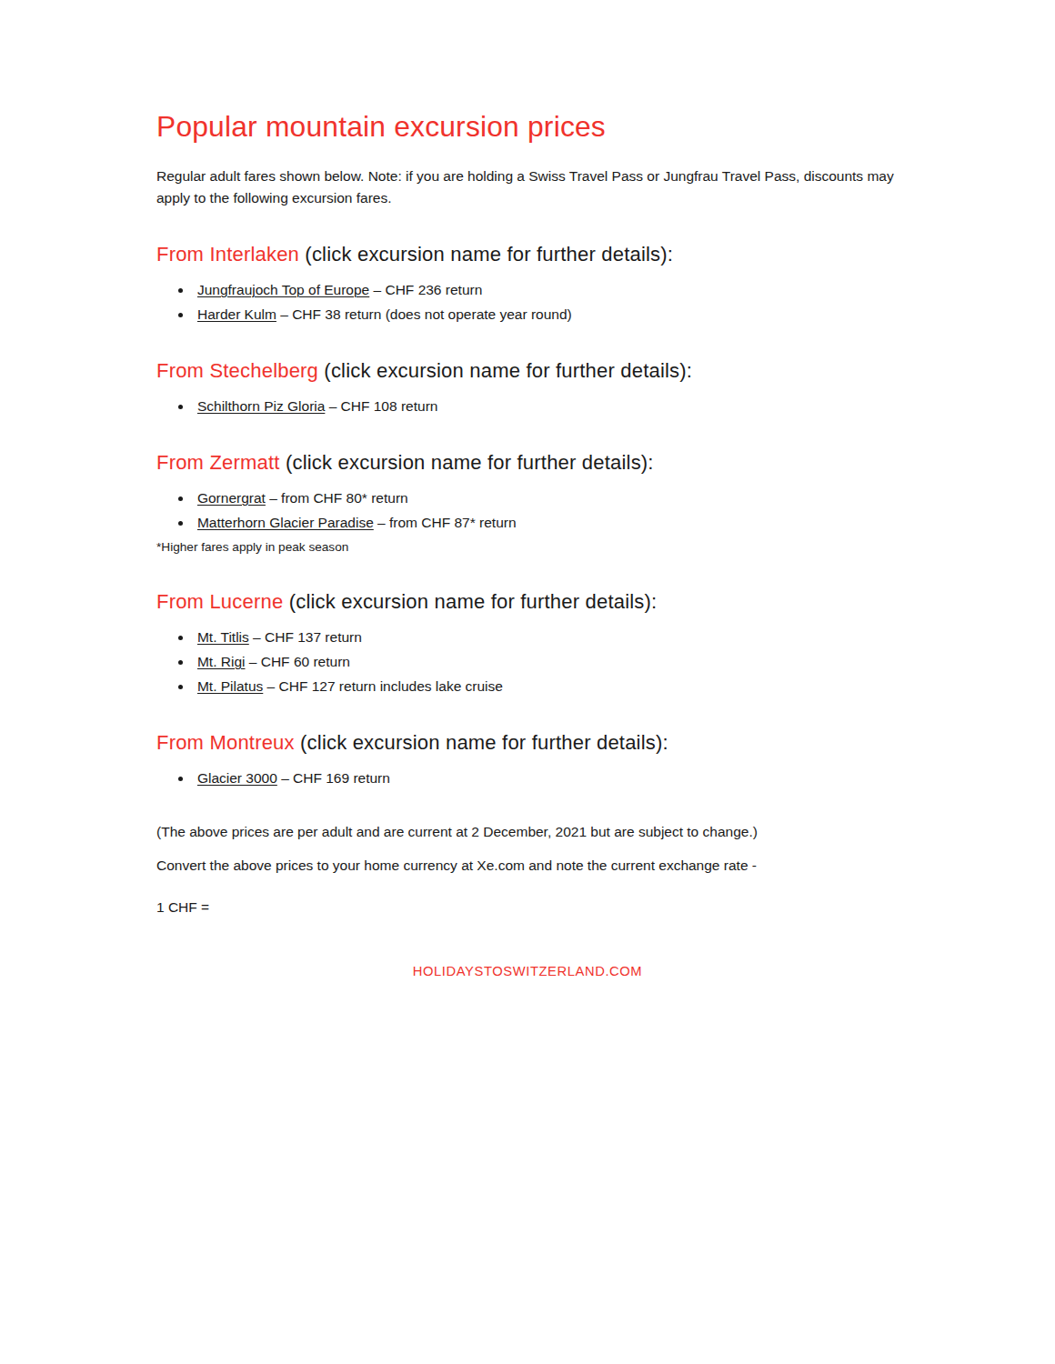Popular mountain excursion prices
Regular adult fares shown below. Note: if you are holding a Swiss Travel Pass or Jungfrau Travel Pass, discounts may apply to the following excursion fares.
From Interlaken (click excursion name for further details):
Jungfraujoch Top of Europe – CHF 236 return
Harder Kulm – CHF 38 return (does not operate year round)
From Stechelberg (click excursion name for further details):
Schilthorn Piz Gloria – CHF 108 return
From Zermatt (click excursion name for further details):
Gornergrat – from CHF 80* return
Matterhorn Glacier Paradise – from CHF 87* return
*Higher fares apply in peak season
From Lucerne (click excursion name for further details):
Mt. Titlis – CHF 137 return
Mt. Rigi – CHF 60 return
Mt. Pilatus – CHF 127 return includes lake cruise
From Montreux (click excursion name for further details):
Glacier 3000 – CHF 169 return
(The above prices are per adult and are current at 2 December, 2021 but are subject to change.)
Convert the above prices to your home currency at Xe.com and note the current exchange rate -
1 CHF =
HOLIDAYSTOSWITZERLAND.COM